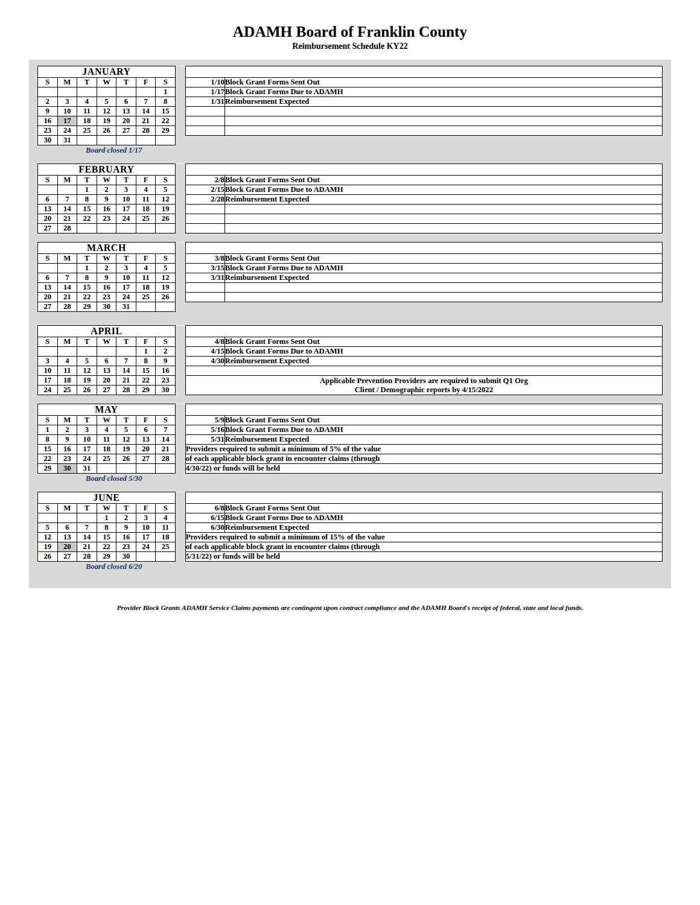ADAMH Board of Franklin County
Reimbursement Schedule KY22
| JANUARY | | |
| S | M | T | W | T | F | S | | 1/10 | Block Grant Forms Sent Out |
| | | | | | | 1 | | 1/17 | Block Grant Forms Due to ADAMH |
| 2 | 3 | 4 | 5 | 6 | 7 | 8 | | 1/31 | Reimbursement Expected |
| 9 | 10 | 11 | 12 | 13 | 14 | 15 | | | |
| 16 | 17 | 18 | 19 | 20 | 21 | 22 | | | |
| 23 | 24 | 25 | 26 | 27 | 28 | 29 | | | |
| 30 | 31 | | | | | | | |
Board closed 1/17
| FEBRUARY | | |
| S | M | T | W | T | F | S | | 2/8 | Block Grant Forms Sent Out |
| | | 1 | 2 | 3 | 4 | 5 | | 2/15 | Block Grant Forms Due to ADAMH |
| 6 | 7 | 8 | 9 | 10 | 11 | 12 | | 2/28 | Reimbursement Expected |
| 13 | 14 | 15 | 16 | 17 | 18 | 19 | | | |
| 20 | 21 | 22 | 23 | 24 | 25 | 26 | | | |
| 27 | 28 | | | | | | | | |
| MARCH | | |
| S | M | T | W | T | F | S | | 3/8 | Block Grant Forms Sent Out |
| | | 1 | 2 | 3 | 4 | 5 | | 3/15 | Block Grant Forms Due to ADAMH |
| 6 | 7 | 8 | 9 | 10 | 11 | 12 | | 3/31 | Reimbursement Expected |
| 13 | 14 | 15 | 16 | 17 | 18 | 19 | | | |
| 20 | 21 | 22 | 23 | 24 | 25 | 26 | | | |
| 27 | 28 | 29 | 30 | 31 | | | | |
| APRIL | | |
| S | M | T | W | T | F | S | | 4/8 | Block Grant Forms Sent Out |
| | | | | | 1 | 2 | | 4/15 | Block Grant Forms Due to ADAMH |
| 3 | 4 | 5 | 6 | 7 | 8 | 9 | | 4/30 | Reimbursement Expected |
| 10 | 11 | 12 | 13 | 14 | 15 | 16 | | |
| 17 | 18 | 19 | 20 | 21 | 22 | 23 | | Applicable Prevention Providers are required to submit Q1 Org Client / Demographic reports by 4/15/2022 |
| 24 | 25 | 26 | 27 | 28 | 29 | 30 | |
| MAY | | |
| S | M | T | W | T | F | S | | 5/9 | Block Grant Forms Sent Out |
| 1 | 2 | 3 | 4 | 5 | 6 | 7 | | 5/16 | Block Grant Forms Due to ADAMH |
| 8 | 9 | 10 | 11 | 12 | 13 | 14 | | 5/31 | Reimbursement Expected |
| 15 | 16 | 17 | 18 | 19 | 20 | 21 | | Providers required to submit a minimum of 5% of the value |
| 22 | 23 | 24 | 25 | 26 | 27 | 28 | | of each applicable block grant in encounter claims (through |
| 29 | 30 | 31 | | | | | | 4/30/22) or funds will be held |
Board closed 5/30
| JUNE | | |
| S | M | T | W | T | F | S | | 6/8 | Block Grant Forms Sent Out |
| | | | 1 | 2 | 3 | 4 | | 6/15 | Block Grant Forms Due to ADAMH |
| 5 | 6 | 7 | 8 | 9 | 10 | 11 | | 6/30 | Reimbursement Expected |
| 12 | 13 | 14 | 15 | 16 | 17 | 18 | | Providers required to submit a minimum of 15% of the value |
| 19 | 20 | 21 | 22 | 23 | 24 | 25 | | of each applicable block grant in encounter claims (through |
| 26 | 27 | 28 | 29 | 30 | | | | 5/31/22) or funds will be held |
Board closed 6/20
Provider Block Grants ADAMH Service Claims payments are contingent upon contract compliance and the ADAMH Board's receipt of federal, state and local funds.